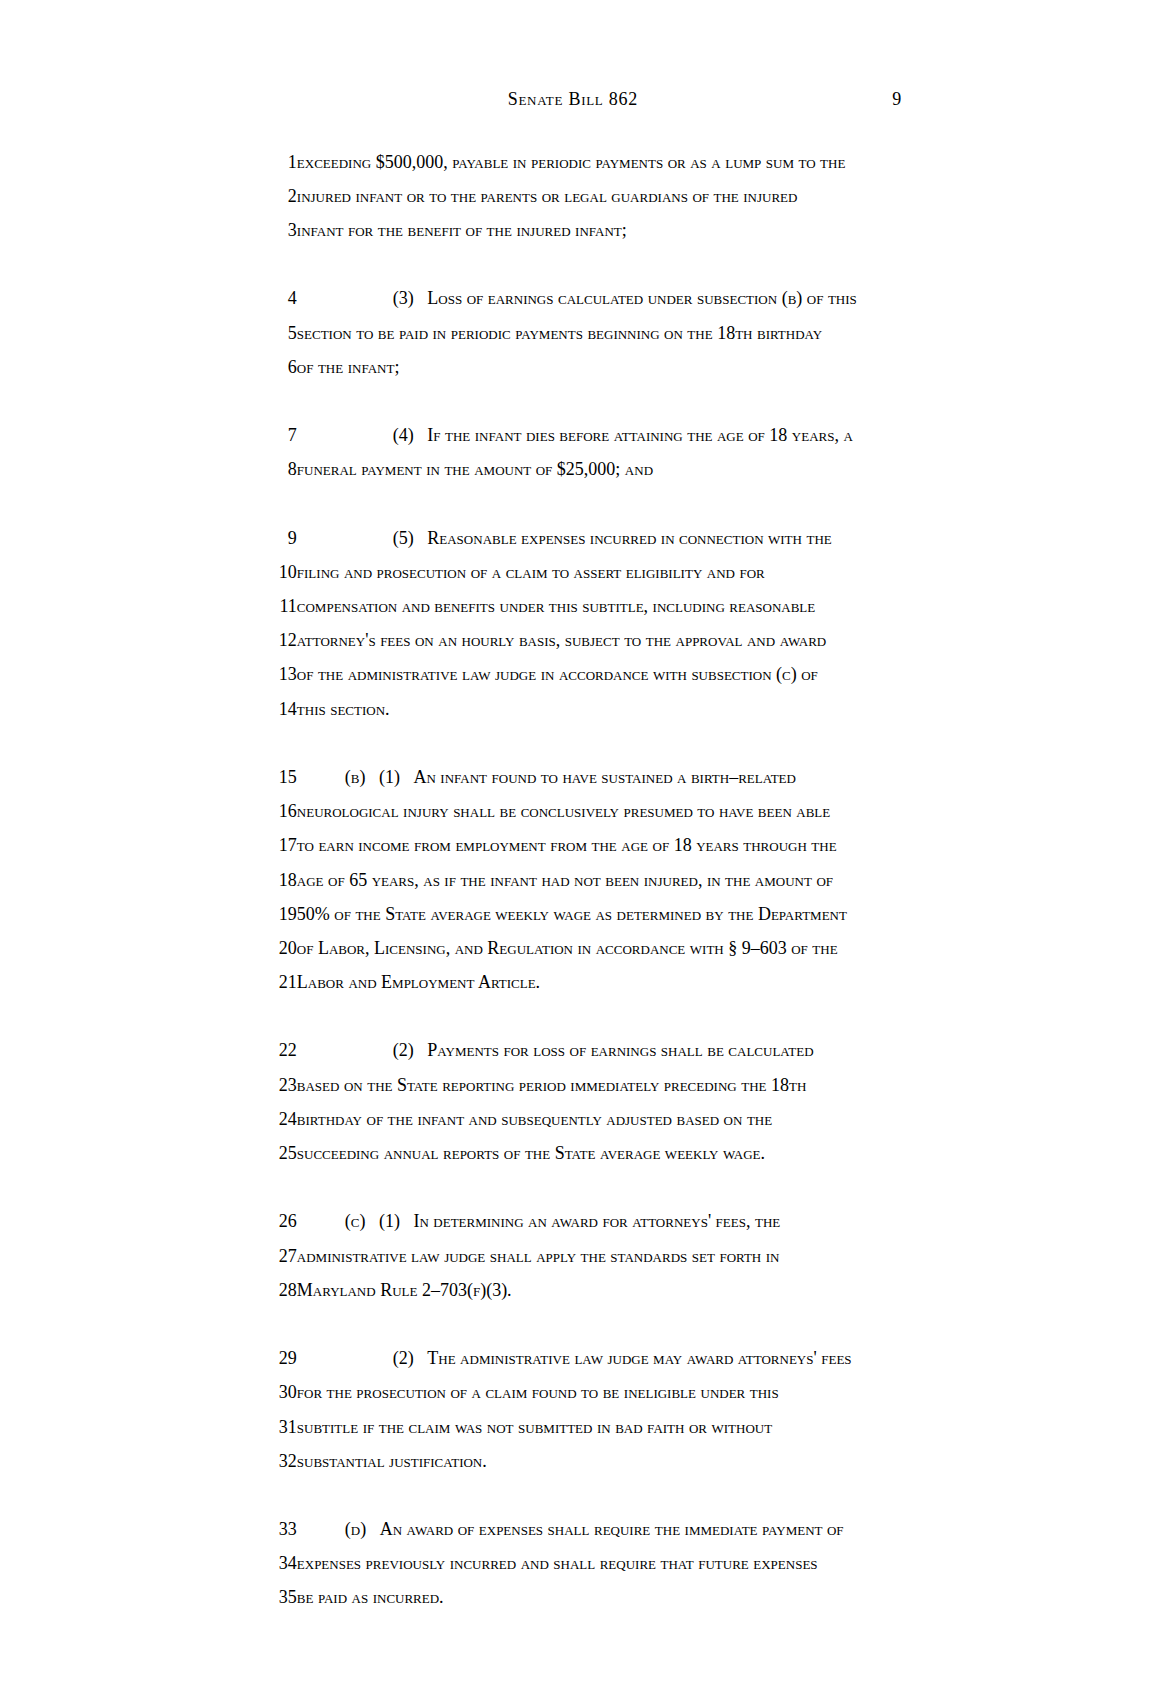Senate Bill 862 9
| 1 | exceeding $500,000, payable in periodic payments or as a lump sum to the |
| 2 | injured infant or to the parents or legal guardians of the injured |
| 3 | infant for the benefit of the injured infant; |
| 4 | (3) Loss of earnings calculated under subsection (b) of this |
| 5 | section to be paid in periodic payments beginning on the 18th birthday |
| 6 | of the infant; |
| 7 | (4) If the infant dies before attaining the age of 18 years, a |
| 8 | funeral payment in the amount of $25,000; and |
| 9 | (5) Reasonable expenses incurred in connection with the |
| 10 | filing and prosecution of a claim to assert eligibility and for |
| 11 | compensation and benefits under this subtitle, including reasonable |
| 12 | attorney's fees on an hourly basis, subject to the approval and award |
| 13 | of the administrative law judge in accordance with subsection (c) of |
| 14 | this section. |
| 15 | (b) (1) An infant found to have sustained a birth–related |
| 16 | neurological injury shall be conclusively presumed to have been able |
| 17 | to earn income from employment from the age of 18 years through the |
| 18 | age of 65 years, as if the infant had not been injured, in the amount of |
| 19 | 50% of the State average weekly wage as determined by the Department |
| 20 | of Labor, Licensing, and Regulation in accordance with § 9–603 of the |
| 21 | Labor and Employment Article. |
| 22 | (2) Payments for loss of earnings shall be calculated |
| 23 | based on the State reporting period immediately preceding the 18th |
| 24 | birthday of the infant and subsequently adjusted based on the |
| 25 | succeeding annual reports of the State average weekly wage. |
| 26 | (c) (1) In determining an award for attorneys' fees, the |
| 27 | administrative law judge shall apply the standards set forth in |
| 28 | Maryland Rule 2–703(f)(3). |
| 29 | (2) The administrative law judge may award attorneys' fees |
| 30 | for the prosecution of a claim found to be ineligible under this |
| 31 | subtitle if the claim was not submitted in bad faith or without |
| 32 | substantial justification. |
| 33 | (d) An award of expenses shall require the immediate payment of |
| 34 | expenses previously incurred and shall require that future expenses |
| 35 | be paid as incurred. |